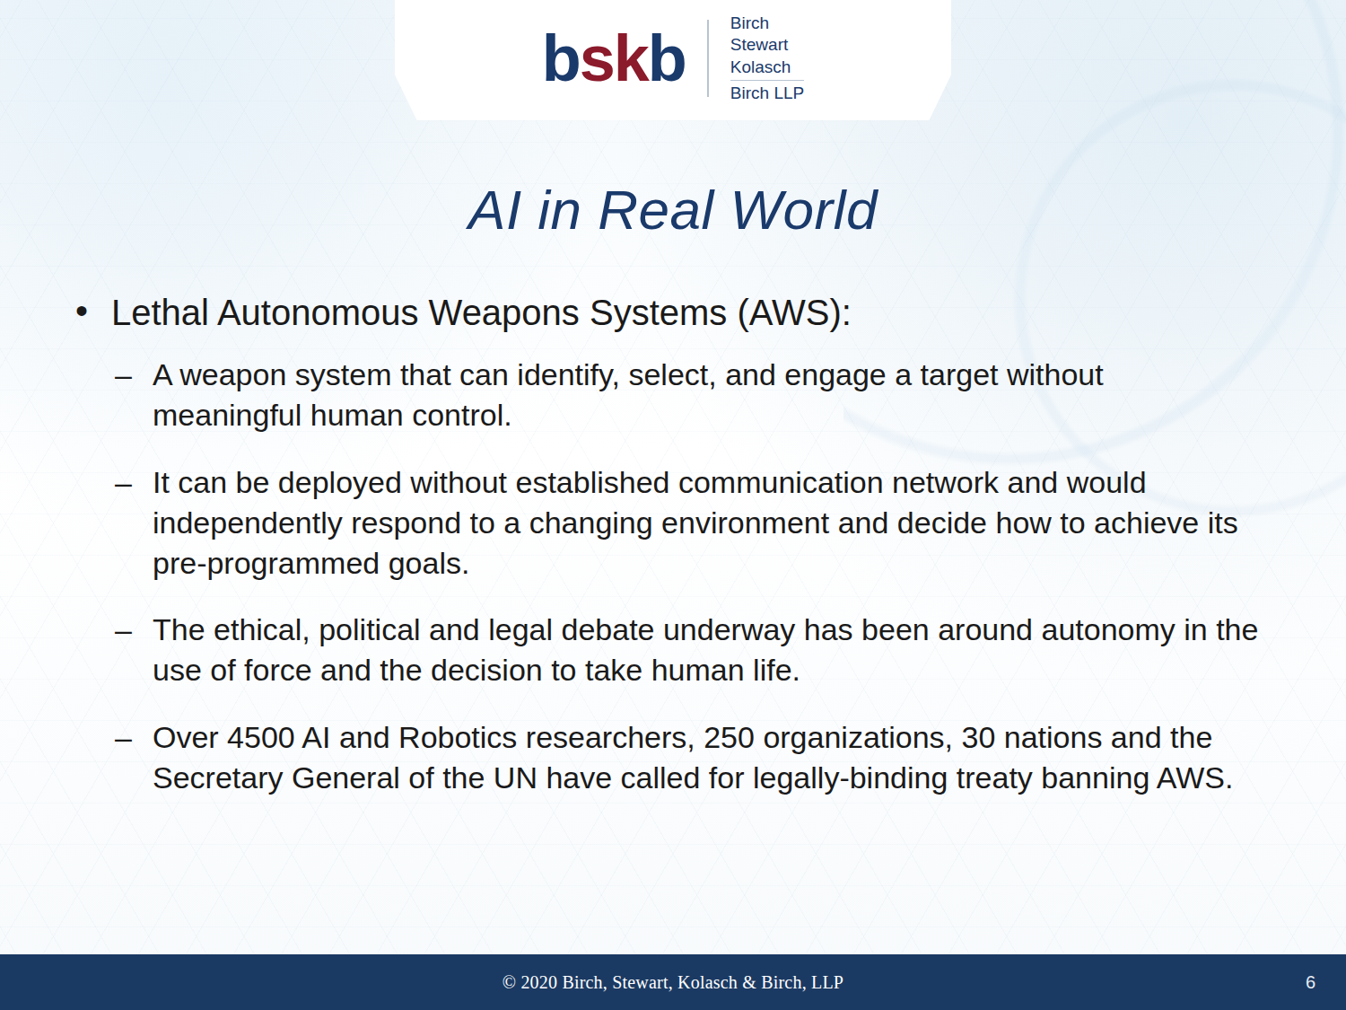bskb
Birch
Stewart
Kolasch
Birch LLP
AI in Real World
Lethal Autonomous Weapons Systems (AWS):
A weapon system that can identify, select, and engage a target without meaningful human control.
It can be deployed without established communication network and would independently respond to a changing environment and decide how to achieve its pre-programmed goals.
The ethical, political and legal debate underway has been around autonomy in the use of force and the decision to take human life.
Over 4500 AI and Robotics researchers, 250 organizations, 30 nations and the Secretary General of the UN have called for legally-binding treaty banning AWS.
© 2020 Birch, Stewart, Kolasch & Birch, LLP 6